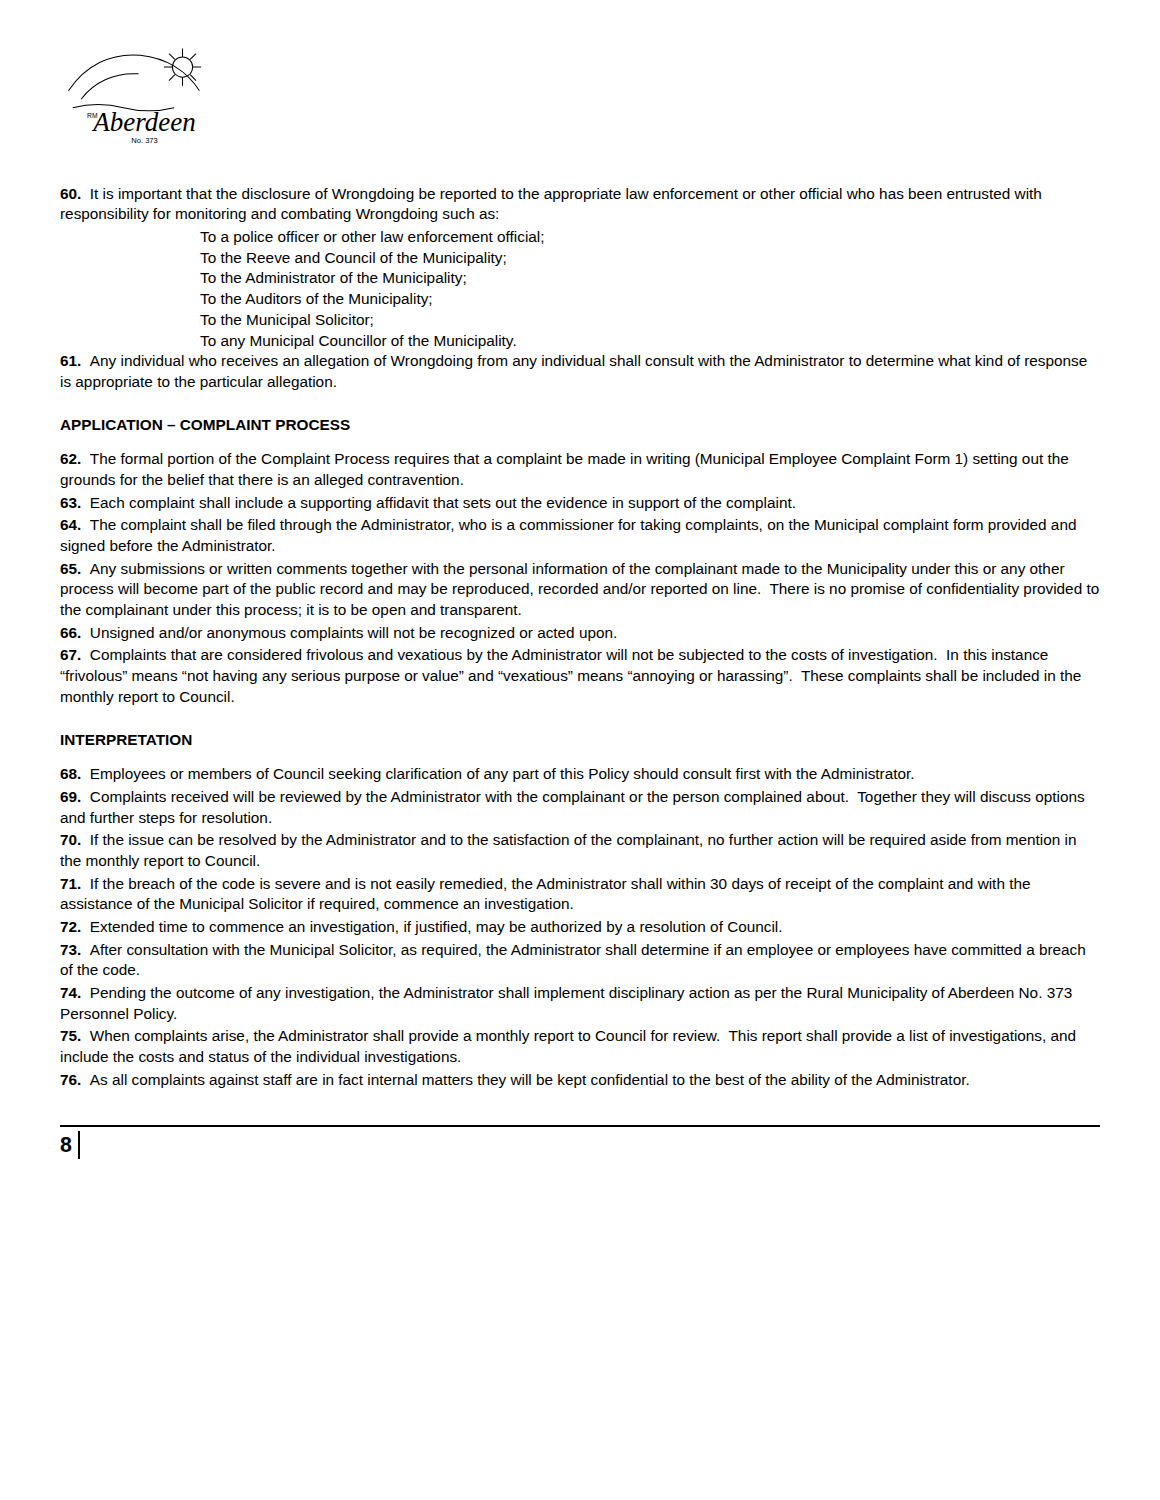60. It is important that the disclosure of Wrongdoing be reported to the appropriate law enforcement or other official who has been entrusted with responsibility for monitoring and combating Wrongdoing such as:
To a police officer or other law enforcement official;
To the Reeve and Council of the Municipality;
To the Administrator of the Municipality;
To the Auditors of the Municipality;
To the Municipal Solicitor;
To any Municipal Councillor of the Municipality.
61. Any individual who receives an allegation of Wrongdoing from any individual shall consult with the Administrator to determine what kind of response is appropriate to the particular allegation.
Application – Complaint Process
62. The formal portion of the Complaint Process requires that a complaint be made in writing (Municipal Employee Complaint Form 1) setting out the grounds for the belief that there is an alleged contravention.
63. Each complaint shall include a supporting affidavit that sets out the evidence in support of the complaint.
64. The complaint shall be filed through the Administrator, who is a commissioner for taking complaints, on the Municipal complaint form provided and signed before the Administrator.
65. Any submissions or written comments together with the personal information of the complainant made to the Municipality under this or any other process will become part of the public record and may be reproduced, recorded and/or reported on line. There is no promise of confidentiality provided to the complainant under this process; it is to be open and transparent.
66. Unsigned and/or anonymous complaints will not be recognized or acted upon.
67. Complaints that are considered frivolous and vexatious by the Administrator will not be subjected to the costs of investigation. In this instance “frivolous” means “not having any serious purpose or value” and “vexatious” means “annoying or harassing”. These complaints shall be included in the monthly report to Council.
Interpretation
68. Employees or members of Council seeking clarification of any part of this Policy should consult first with the Administrator.
69. Complaints received will be reviewed by the Administrator with the complainant or the person complained about. Together they will discuss options and further steps for resolution.
70. If the issue can be resolved by the Administrator and to the satisfaction of the complainant, no further action will be required aside from mention in the monthly report to Council.
71. If the breach of the code is severe and is not easily remedied, the Administrator shall within 30 days of receipt of the complaint and with the assistance of the Municipal Solicitor if required, commence an investigation.
72. Extended time to commence an investigation, if justified, may be authorized by a resolution of Council.
73. After consultation with the Municipal Solicitor, as required, the Administrator shall determine if an employee or employees have committed a breach of the code.
74. Pending the outcome of any investigation, the Administrator shall implement disciplinary action as per the Rural Municipality of Aberdeen No. 373 Personnel Policy.
75. When complaints arise, the Administrator shall provide a monthly report to Council for review. This report shall provide a list of investigations, and include the costs and status of the individual investigations.
76. As all complaints against staff are in fact internal matters they will be kept confidential to the best of the ability of the Administrator.
8